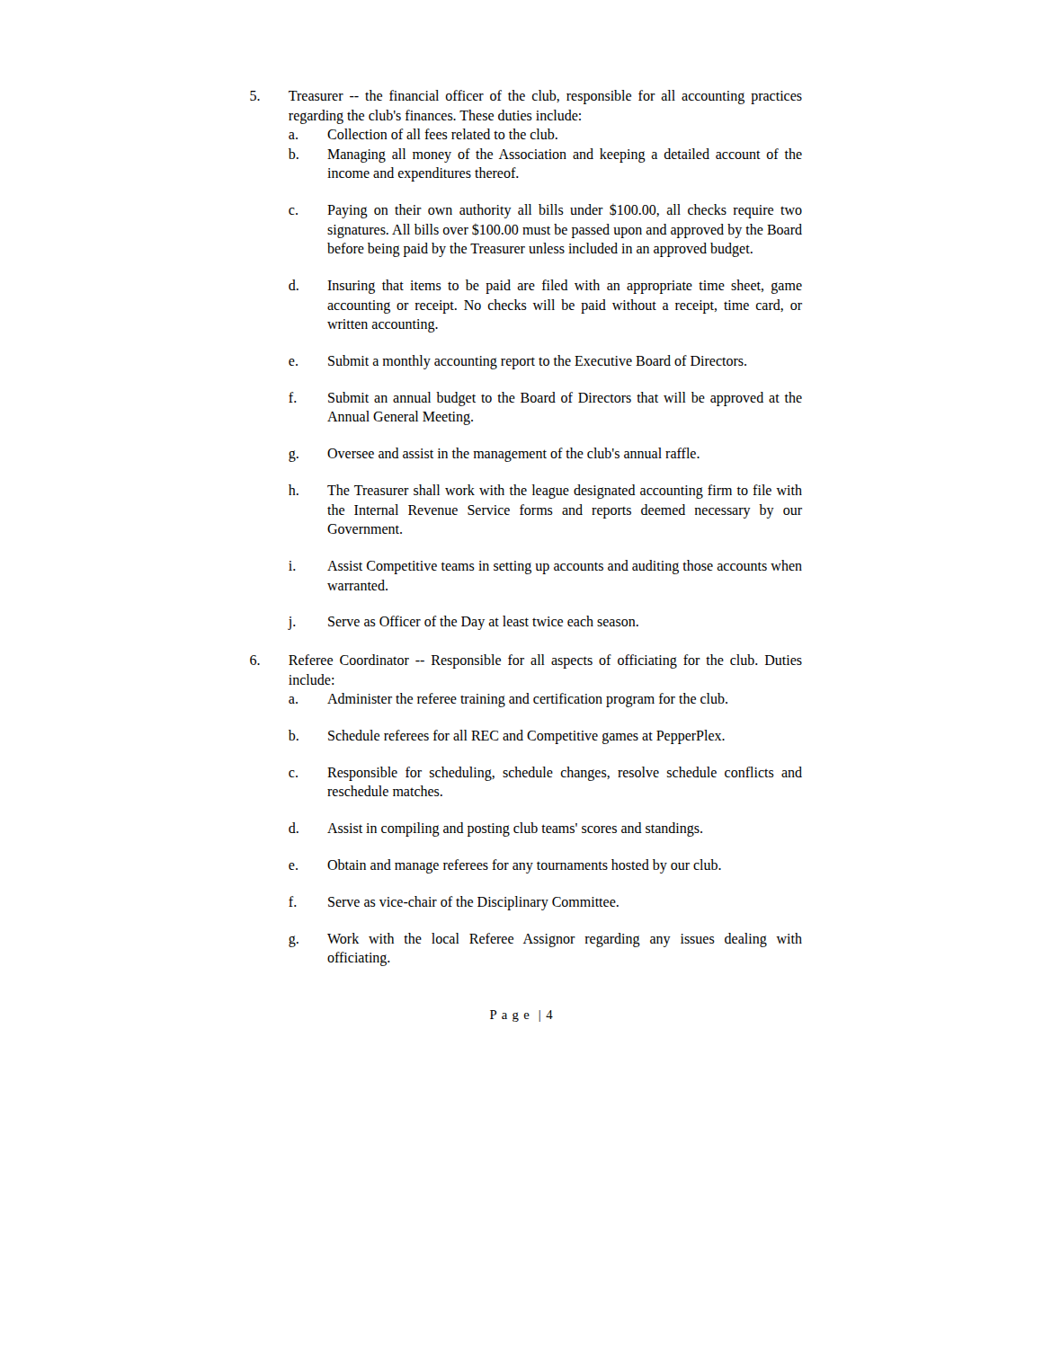5.
Treasurer -- the financial officer of the club, responsible for all accounting practices regarding the club's finances. These duties include:
a. Collection of all fees related to the club.
b. Managing all money of the Association and keeping a detailed account of the income and expenditures thereof.
c. Paying on their own authority all bills under $100.00, all checks require two signatures. All bills over $100.00 must be passed upon and approved by the Board before being paid by the Treasurer unless included in an approved budget.
d. Insuring that items to be paid are filed with an appropriate time sheet, game accounting or receipt. No checks will be paid without a receipt, time card, or written accounting.
e. Submit a monthly accounting report to the Executive Board of Directors.
f. Submit an annual budget to the Board of Directors that will be approved at the Annual General Meeting.
g. Oversee and assist in the management of the club's annual raffle.
h. The Treasurer shall work with the league designated accounting firm to file with the Internal Revenue Service forms and reports deemed necessary by our Government.
i. Assist Competitive teams in setting up accounts and auditing those accounts when warranted.
j. Serve as Officer of the Day at least twice each season.
6.
Referee Coordinator -- Responsible for all aspects of officiating for the club. Duties include:
a. Administer the referee training and certification program for the club.
b. Schedule referees for all REC and Competitive games at PepperPlex.
c. Responsible for scheduling, schedule changes, resolve schedule conflicts and reschedule matches.
d. Assist in compiling and posting club teams' scores and standings.
e. Obtain and manage referees for any tournaments hosted by our club.
f. Serve as vice-chair of the Disciplinary Committee.
g. Work with the local Referee Assignor regarding any issues dealing with officiating.
P a g e | 4